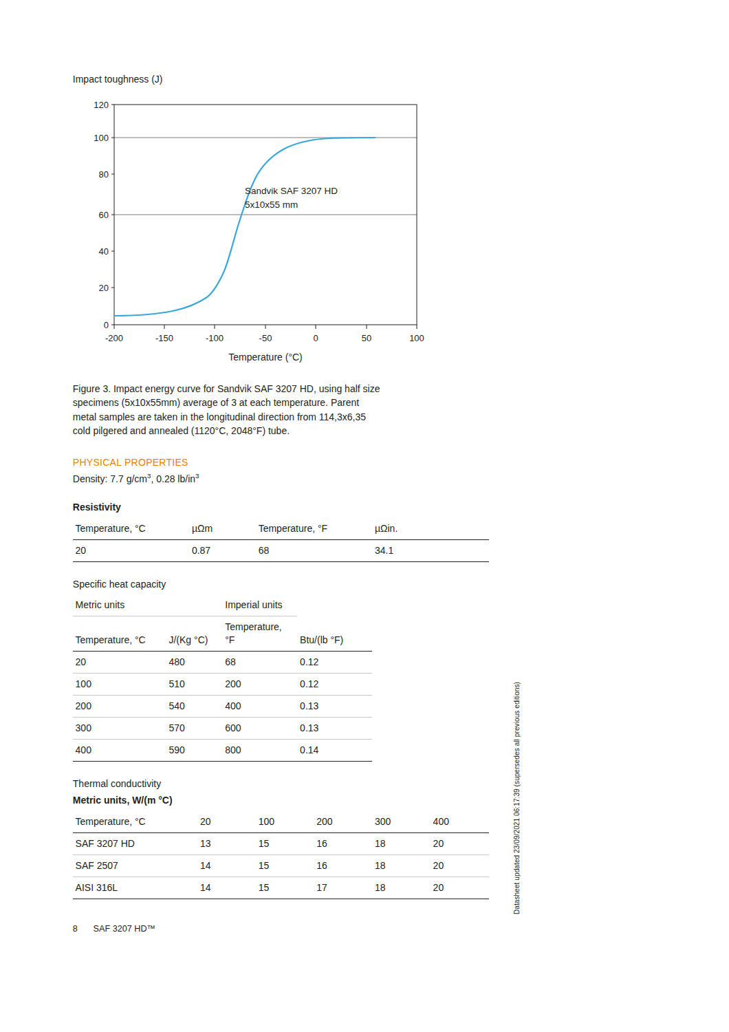Datasheet updated 23/09/2021 06:17:39 (supersedes all previous editions)
Impact toughness (J)
120 100 80 60 40 20 0 -200 -150 -100 -50 0 50 100 Temperature (°C) Sandvik SAF 3207 HD 5x10x55 mm
Figure 3. Impact energy curve for Sandvik SAF 3207 HD, using half size specimens (5x10x55mm) average of 3 at each temperature. Parent metal samples are taken in the longitudinal direction from 114,3x6,35 cold pilgered and annealed (1120°C, 2048°F) tube.
Physical properties
Density: 7.7 g/cm3, 0.28 lb/in3
Resistivity
| Temperature, °C | µΩm | Temperature, °F | µΩin. |
| --- | --- | --- | --- |
| 20 | 0.87 | 68 | 34.1 |
Specific heat capacity
| Metric units | Imperial units | Btu/(lb °F) |
| --- | --- | --- |
| Temperature, °C | J/(Kg °C) | Temperature, °F |
| 20 | 480 | 68 | 0.12 |
| 100 | 510 | 200 | 0.12 |
| 200 | 540 | 400 | 0.13 |
| 300 | 570 | 600 | 0.13 |
| 400 | 590 | 800 | 0.14 |
Thermal conductivity
Metric units, W/(m °C)
| Temperature, °C | 20 | 100 | 200 | 300 | 400 |
| --- | --- | --- | --- | --- | --- |
| SAF 3207 HD | 13 | 15 | 16 | 18 | 20 |
| SAF 2507 | 14 | 15 | 16 | 18 | 20 |
| AISI 316L | 14 | 15 | 17 | 18 | 20 |
8 SAF 3207 HD™